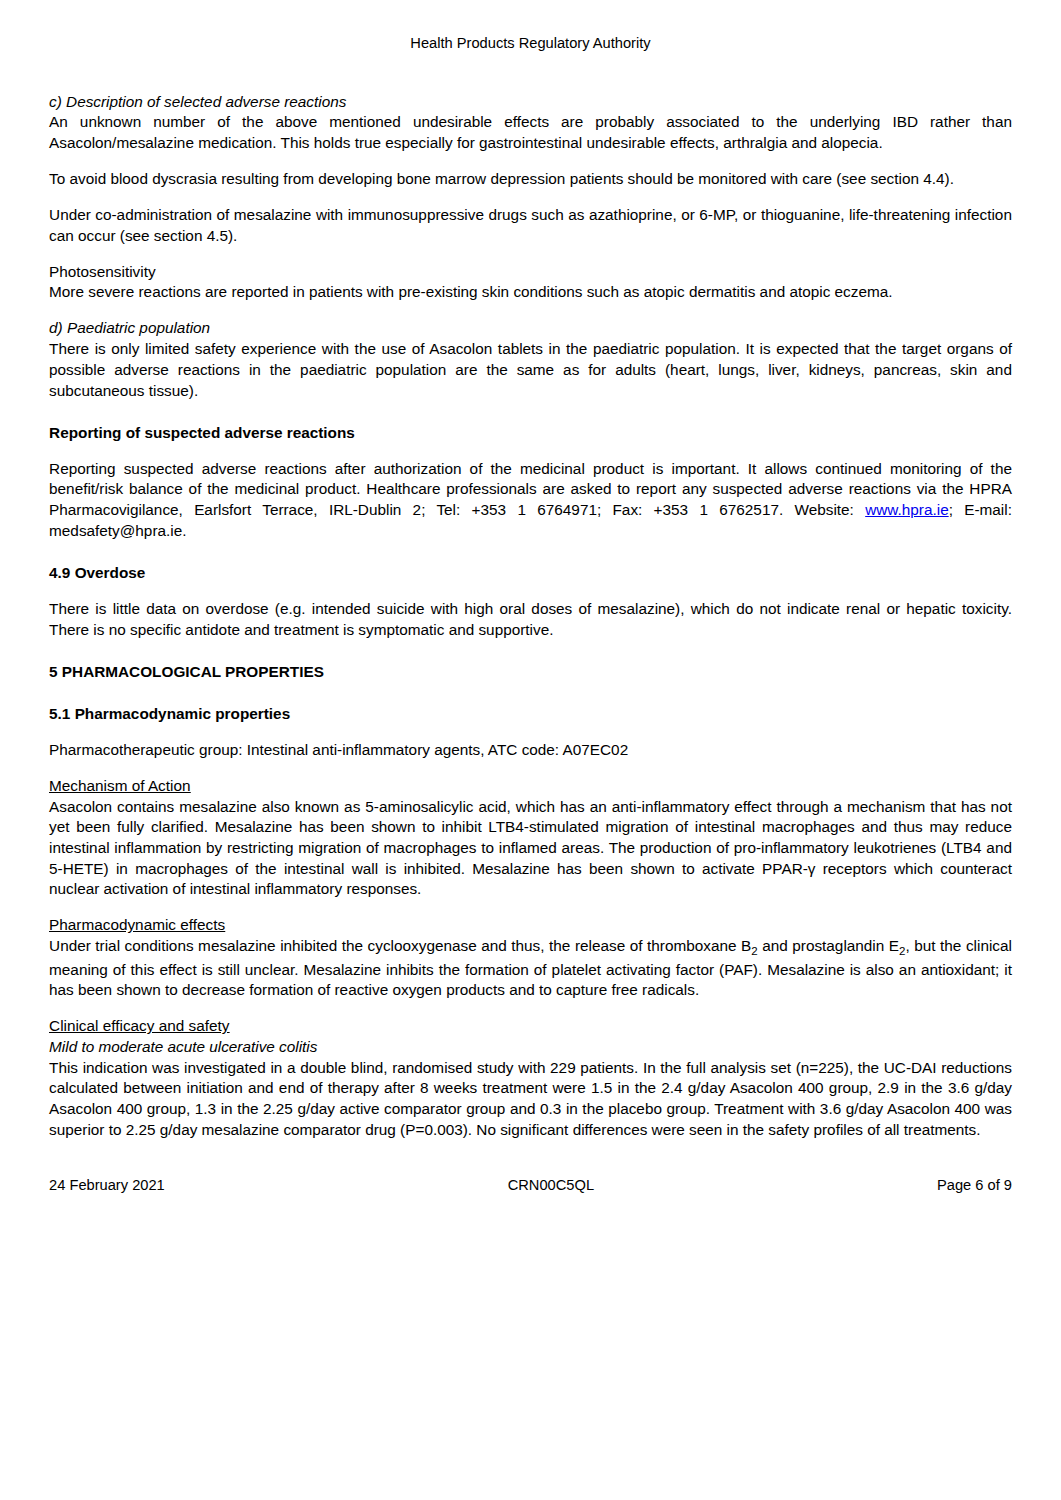Health Products Regulatory Authority
c) Description of selected adverse reactions
An unknown number of the above mentioned undesirable effects are probably associated to the underlying IBD rather than Asacolon/mesalazine medication. This holds true especially for gastrointestinal undesirable effects, arthralgia and alopecia.
To avoid blood dyscrasia resulting from developing bone marrow depression patients should be monitored with care (see section 4.4).
Under co-administration of mesalazine with immunosuppressive drugs such as azathioprine, or 6-MP, or thioguanine, life-threatening infection can occur (see section 4.5).
Photosensitivity
More severe reactions are reported in patients with pre-existing skin conditions such as atopic dermatitis and atopic eczema.
d) Paediatric population
There is only limited safety experience with the use of Asacolon tablets in the paediatric population. It is expected that the target organs of possible adverse reactions in the paediatric population are the same as for adults (heart, lungs, liver, kidneys, pancreas, skin and subcutaneous tissue).
Reporting of suspected adverse reactions
Reporting suspected adverse reactions after authorization of the medicinal product is important. It allows continued monitoring of the benefit/risk balance of the medicinal product. Healthcare professionals are asked to report any suspected adverse reactions via the HPRA Pharmacovigilance, Earlsfort Terrace, IRL-Dublin 2; Tel: +353 1 6764971; Fax: +353 1 6762517. Website: www.hpra.ie; E-mail: medsafety@hpra.ie.
4.9 Overdose
There is little data on overdose (e.g. intended suicide with high oral doses of mesalazine), which do not indicate renal or hepatic toxicity. There is no specific antidote and treatment is symptomatic and supportive.
5 PHARMACOLOGICAL PROPERTIES
5.1 Pharmacodynamic properties
Pharmacotherapeutic group: Intestinal anti-inflammatory agents, ATC code: A07EC02
Mechanism of Action
Asacolon contains mesalazine also known as 5-aminosalicylic acid, which has an anti-inflammatory effect through a mechanism that has not yet been fully clarified. Mesalazine has been shown to inhibit LTB4-stimulated migration of intestinal macrophages and thus may reduce intestinal inflammation by restricting migration of macrophages to inflamed areas. The production of pro-inflammatory leukotrienes (LTB4 and 5-HETE) in macrophages of the intestinal wall is inhibited. Mesalazine has been shown to activate PPAR-γ receptors which counteract nuclear activation of intestinal inflammatory responses.
Pharmacodynamic effects
Under trial conditions mesalazine inhibited the cyclooxygenase and thus, the release of thromboxane B2 and prostaglandin E2, but the clinical meaning of this effect is still unclear. Mesalazine inhibits the formation of platelet activating factor (PAF). Mesalazine is also an antioxidant; it has been shown to decrease formation of reactive oxygen products and to capture free radicals.
Clinical efficacy and safety
Mild to moderate acute ulcerative colitis
This indication was investigated in a double blind, randomised study with 229 patients. In the full analysis set (n=225), the UC-DAI reductions calculated between initiation and end of therapy after 8 weeks treatment were 1.5 in the 2.4 g/day Asacolon 400 group, 2.9 in the 3.6 g/day Asacolon 400 group, 1.3 in the 2.25 g/day active comparator group and 0.3 in the placebo group. Treatment with 3.6 g/day Asacolon 400 was superior to 2.25 g/day mesalazine comparator drug (P=0.003). No significant differences were seen in the safety profiles of all treatments.
24 February 2021 CRN00C5QL Page 6 of 9